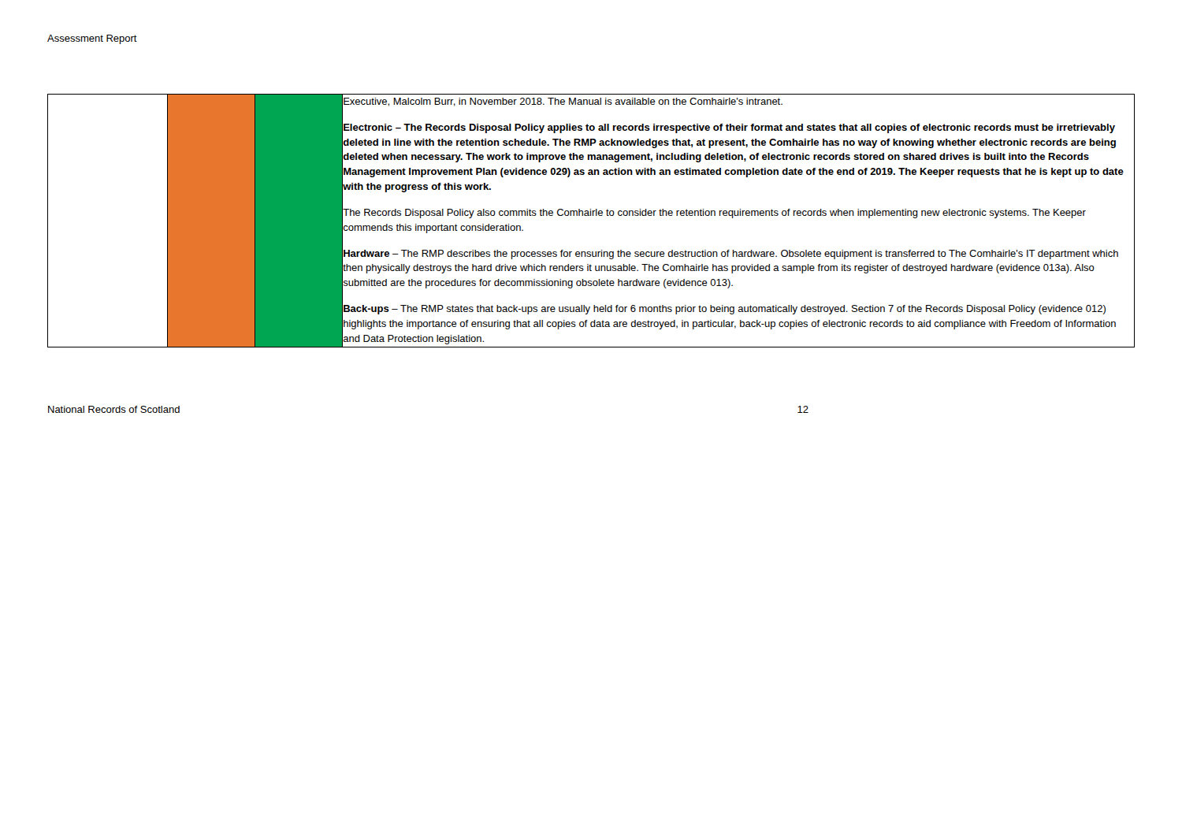Assessment Report
| | | | Executive, Malcolm Burr, in November 2018. The Manual is available on the Comhairle's intranet. Electronic – The Records Disposal Policy applies to all records irrespective of their format and states that all copies of electronic records must be irretrievably deleted in line with the retention schedule. The RMP acknowledges that, at present, the Comhairle has no way of knowing whether electronic records are being deleted when necessary. The work to improve the management, including deletion, of electronic records stored on shared drives is built into the Records Management Improvement Plan (evidence 029) as an action with an estimated completion date of the end of 2019. The Keeper requests that he is kept up to date with the progress of this work. The Records Disposal Policy also commits the Comhairle to consider the retention requirements of records when implementing new electronic systems. The Keeper commends this important consideration. Hardware – The RMP describes the processes for ensuring the secure destruction of hardware. Obsolete equipment is transferred to The Comhairle's IT department which then physically destroys the hard drive which renders it unusable. The Comhairle has provided a sample from its register of destroyed hardware (evidence 013a). Also submitted are the procedures for decommissioning obsolete hardware (evidence 013). Back-ups – The RMP states that back-ups are usually held for 6 months prior to being automatically destroyed. Section 7 of the Records Disposal Policy (evidence 012) highlights the importance of ensuring that all copies of data are destroyed, in particular, back-up copies of electronic records to aid compliance with Freedom of Information and Data Protection legislation. |
National Records of Scotland 12